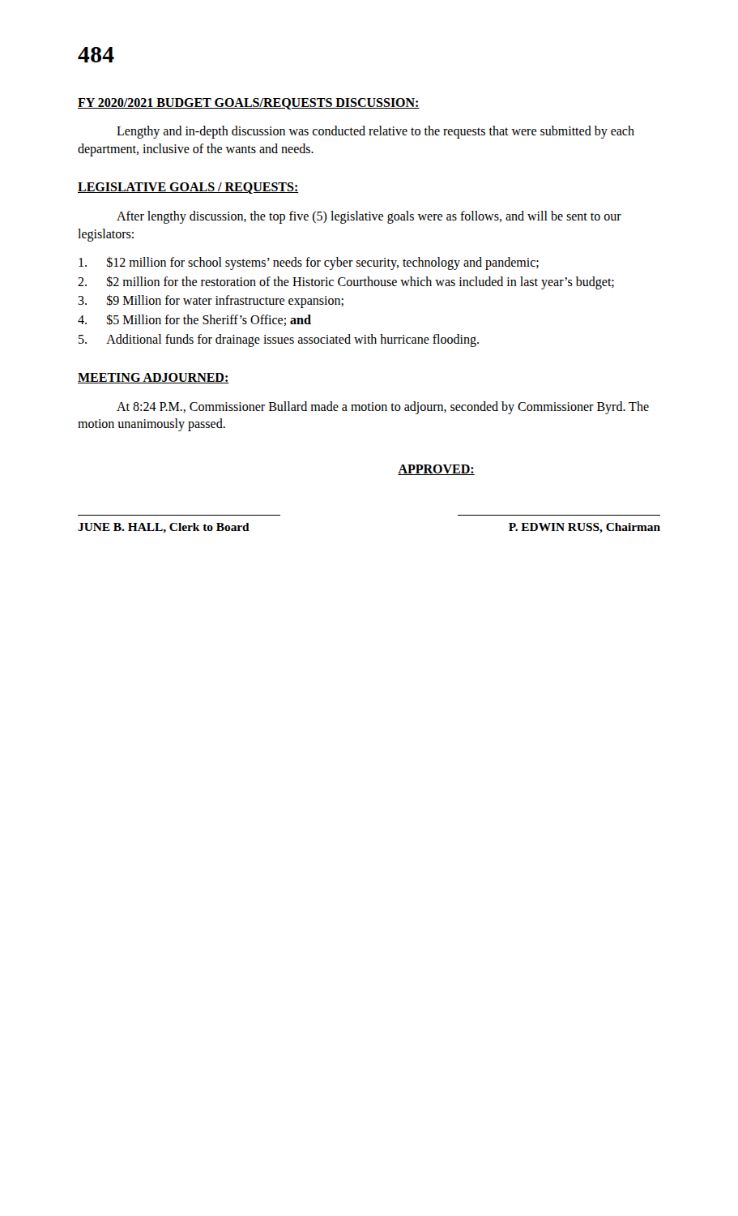484
FY 2020/2021 Budget Goals/Requests Discussion:
Lengthy and in-depth discussion was conducted relative to the requests that were submitted by each department, inclusive of the wants and needs.
Legislative Goals / Requests:
After lengthy discussion, the top five (5) legislative goals were as follows, and will be sent to our legislators:
$12 million for school systems’ needs for cyber security, technology and pandemic;
$2 million for the restoration of the Historic Courthouse which was included in last year’s budget;
$9 Million for water infrastructure expansion;
$5 Million for the Sheriff’s Office; and
Additional funds for drainage issues associated with hurricane flooding.
Meeting Adjourned:
At 8:24 P.M., Commissioner Bullard made a motion to adjourn, seconded by Commissioner Byrd. The motion unanimously passed.
APPROVED:
| JUNE B. HALL, Clerk to Board | P. EDWIN RUSS, Chairman |